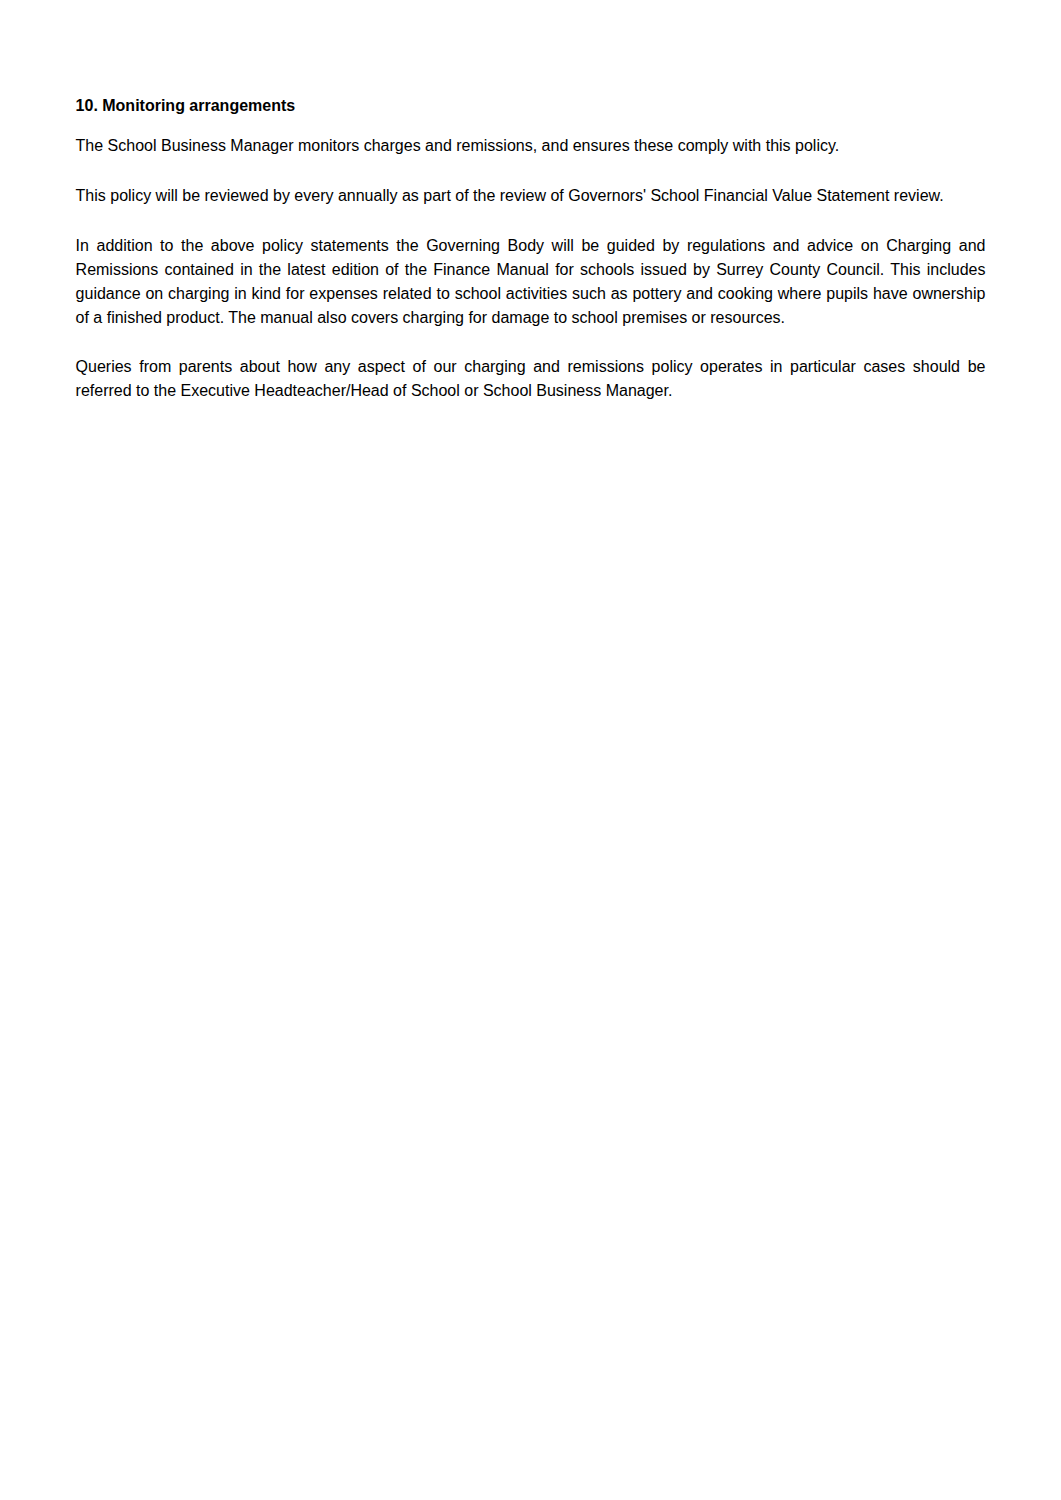10. Monitoring arrangements
The School Business Manager monitors charges and remissions, and ensures these comply with this policy.
This policy will be reviewed by every annually as part of the review of Governors' School Financial Value Statement review.
In addition to the above policy statements the Governing Body will be guided by regulations and advice on Charging and Remissions contained in the latest edition of the Finance Manual for schools issued by Surrey County Council. This includes guidance on charging in kind for expenses related to school activities such as pottery and cooking where pupils have ownership of a finished product. The manual also covers charging for damage to school premises or resources.
Queries from parents about how any aspect of our charging and remissions policy operates in particular cases should be referred to the Executive Headteacher/Head of School or School Business Manager.